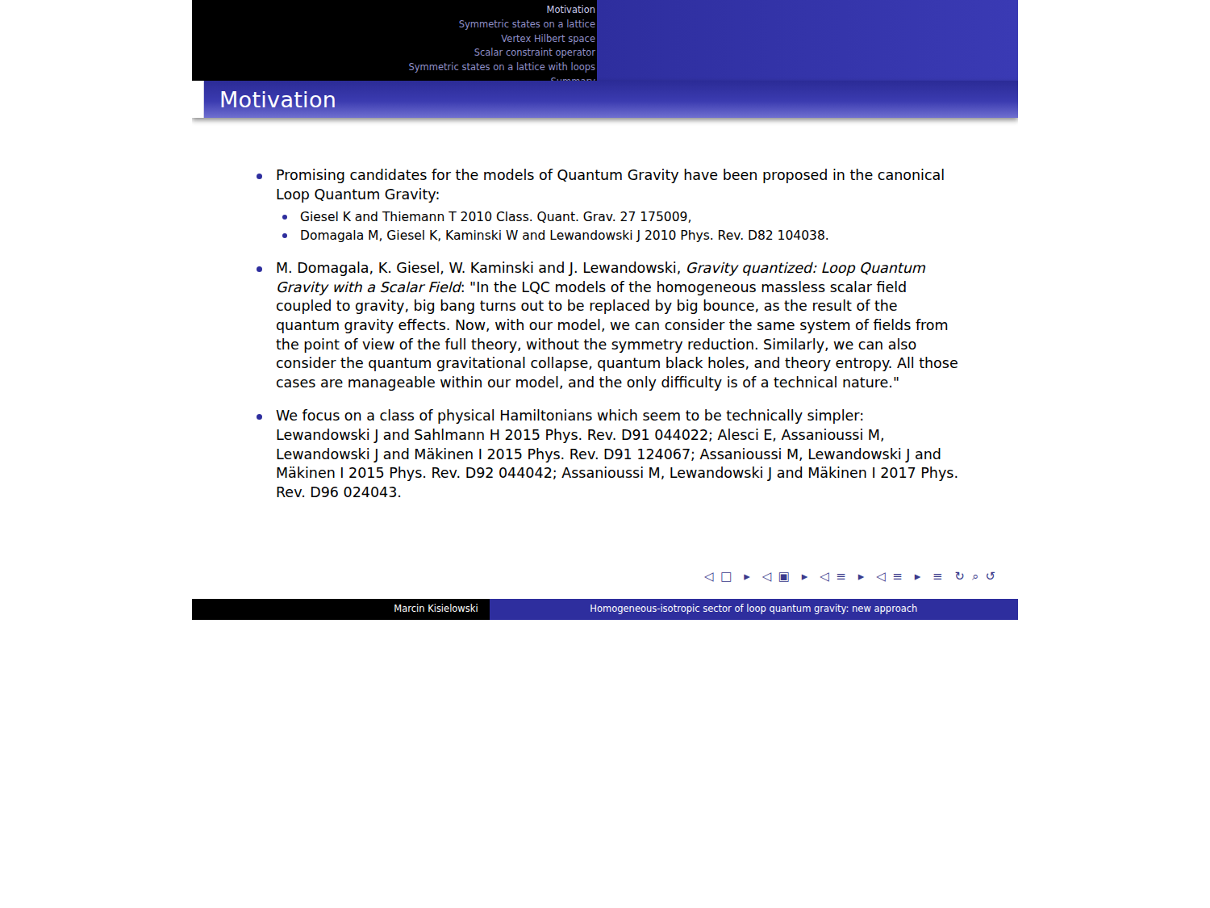Motivation
Symmetric states on a lattice
Vertex Hilbert space
Scalar constraint operator
Symmetric states on a lattice with loops
Summary
Motivation
Promising candidates for the models of Quantum Gravity have been proposed in the canonical Loop Quantum Gravity:
Giesel K and Thiemann T 2010 Class. Quant. Grav. 27 175009,
Domagala M, Giesel K, Kaminski W and Lewandowski J 2010 Phys. Rev. D82 104038.
M. Domagala, K. Giesel, W. Kaminski and J. Lewandowski, Gravity quantized: Loop Quantum Gravity with a Scalar Field: "In the LQC models of the homogeneous massless scalar field coupled to gravity, big bang turns out to be replaced by big bounce, as the result of the quantum gravity effects. Now, with our model, we can consider the same system of fields from the point of view of the full theory, without the symmetry reduction. Similarly, we can also consider the quantum gravitational collapse, quantum black holes, and theory entropy. All those cases are manageable within our model, and the only difficulty is of a technical nature."
We focus on a class of physical Hamiltonians which seem to be technically simpler: Lewandowski J and Sahlmann H 2015 Phys. Rev. D91 044022; Alesci E, Assanioussi M, Lewandowski J and Mäkinen I 2015 Phys. Rev. D91 124067; Assanioussi M, Lewandowski J and Mäkinen I 2015 Phys. Rev. D92 044042; Assanioussi M, Lewandowski J and Mäkinen I 2017 Phys. Rev. D96 024043.
◁ □ ▸ ◁ ▣ ▸ ◁ ≡ ▸ ◁ ≡ ▸ ≡ ↻ ⌕ ↺
Marcin Kisielowski
Homogeneous-isotropic sector of loop quantum gravity: new approach